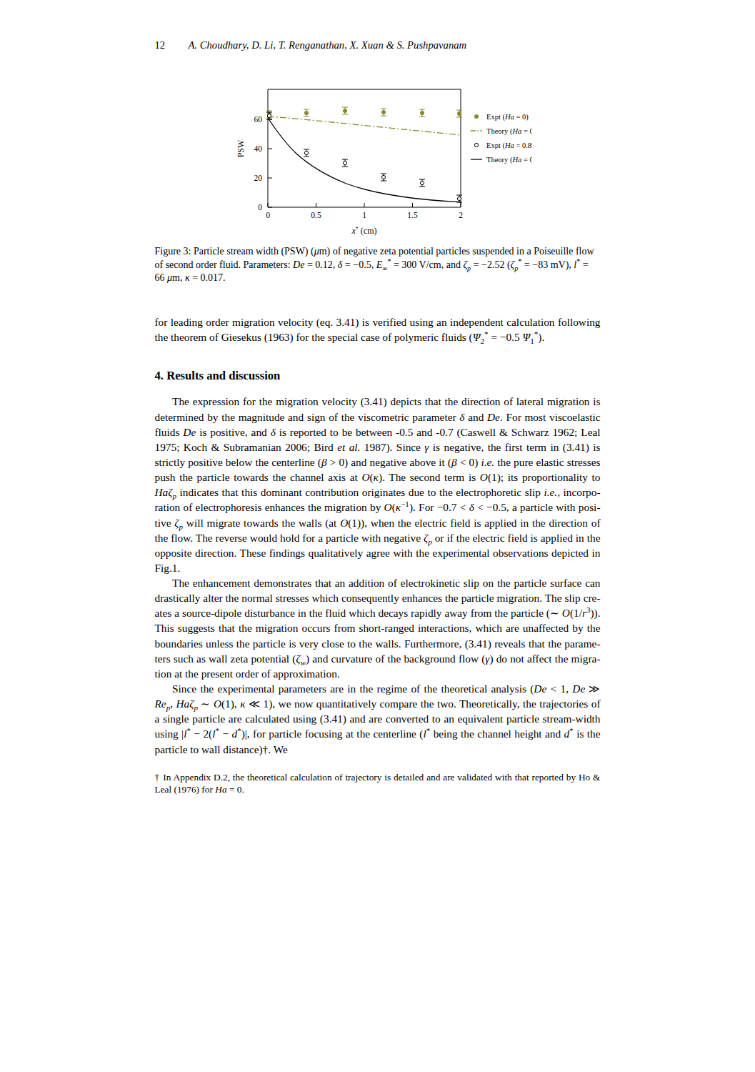12 A. Choudhary, D. Li, T. Renganathan, X. Xuan & S. Pushpavanam
0 20 40 60 0 0.5 1 1.5 2 x* (cm) PSW Expt (Ha = 0) Theory (Ha = 0) Expt (Ha = 0.89) Theory (Ha = 0.89)
Figure 3: Particle stream width (PSW) (μm) of negative zeta potential particles suspended in a Poiseuille flow of second order fluid. Parameters: De = 0.12, δ = −0.5, E∞* = 300 V/cm, and ζp = −2.52 (ζp* = −83 mV), l* = 66 μm, κ = 0.017.
for leading order migration velocity (eq. 3.41) is verified using an independent calculation following the theorem of Giesekus (1963) for the special case of polymeric fluids (Ψ2* = −0.5 Ψ1*).
4. Results and discussion
The expression for the migration velocity (3.41) depicts that the direction of lateral migration is determined by the magnitude and sign of the viscometric parameter δ and De. For most viscoelastic fluids De is positive, and δ is reported to be between -0.5 and -0.7 (Caswell & Schwarz 1962; Leal 1975; Koch & Subramanian 2006; Bird et al. 1987). Since γ is negative, the first term in (3.41) is strictly positive below the centerline (β > 0) and negative above it (β < 0) i.e. the pure elastic stresses push the particle towards the channel axis at O(κ). The second term is O(1); its proportionality to Haζp indicates that this dominant contribution originates due to the electrophoretic slip i.e., incorporation of electrophoresis enhances the migration by O(κ−1). For −0.7 < δ < −0.5, a particle with positive ζp will migrate towards the walls (at O(1)), when the electric field is applied in the direction of the flow. The reverse would hold for a particle with negative ζp or if the electric field is applied in the opposite direction. These findings qualitatively agree with the experimental observations depicted in Fig.1.
The enhancement demonstrates that an addition of electrokinetic slip on the particle surface can drastically alter the normal stresses which consequently enhances the particle migration. The slip creates a source-dipole disturbance in the fluid which decays rapidly away from the particle (∼ O(1/r3)). This suggests that the migration occurs from short-ranged interactions, which are unaffected by the boundaries unless the particle is very close to the walls. Furthermore, (3.41) reveals that the parameters such as wall zeta potential (ζw) and curvature of the background flow (γ) do not affect the migration at the present order of approximation.
Since the experimental parameters are in the regime of the theoretical analysis (De < 1, De ≫ Rep, Haζp ∼ O(1), κ ≪ 1), we now quantitatively compare the two. Theoretically, the trajectories of a single particle are calculated using (3.41) and are converted to an equivalent particle stream-width using |l* − 2(l* − d*)|, for particle focusing at the centerline (l* being the channel height and d* is the particle to wall distance)†. We
†In Appendix D.2, the theoretical calculation of trajectory is detailed and are validated with that reported by Ho & Leal (1976) for Ha = 0.